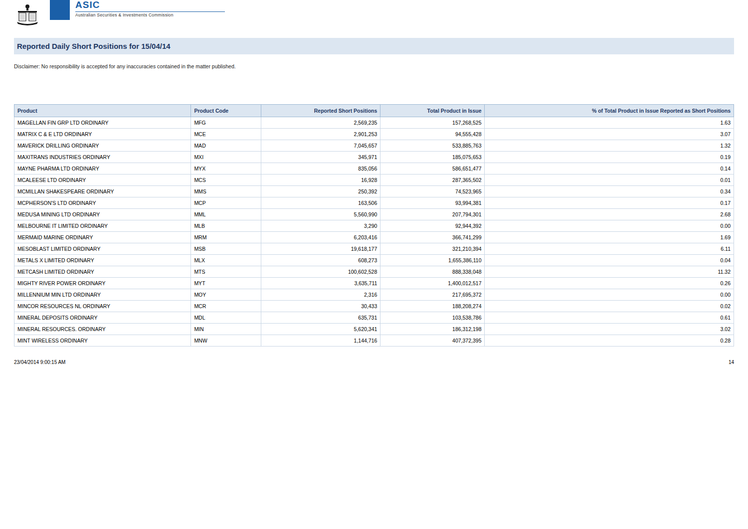ASIC
Australian Securities & Investments Commission
Reported Daily Short Positions for 15/04/14
Disclaimer: No responsibility is accepted for any inaccuracies contained in the matter published.
| Product | Product Code | Reported Short Positions | Total Product in Issue | % of Total Product in Issue Reported as Short Positions |
| --- | --- | --- | --- | --- |
| MAGELLAN FIN GRP LTD ORDINARY | MFG | 2,569,235 | 157,268,525 | 1.63 |
| MATRIX C & E LTD ORDINARY | MCE | 2,901,253 | 94,555,428 | 3.07 |
| MAVERICK DRILLING ORDINARY | MAD | 7,045,657 | 533,885,763 | 1.32 |
| MAXITRANS INDUSTRIES ORDINARY | MXI | 345,971 | 185,075,653 | 0.19 |
| MAYNE PHARMA LTD ORDINARY | MYX | 835,056 | 586,651,477 | 0.14 |
| MCALEESE LTD ORDINARY | MCS | 16,928 | 287,365,502 | 0.01 |
| MCMILLAN SHAKESPEARE ORDINARY | MMS | 250,392 | 74,523,965 | 0.34 |
| MCPHERSON'S LTD ORDINARY | MCP | 163,506 | 93,994,381 | 0.17 |
| MEDUSA MINING LTD ORDINARY | MML | 5,560,990 | 207,794,301 | 2.68 |
| MELBOURNE IT LIMITED ORDINARY | MLB | 3,290 | 92,944,392 | 0.00 |
| MERMAID MARINE ORDINARY | MRM | 6,203,416 | 366,741,299 | 1.69 |
| MESOBLAST LIMITED ORDINARY | MSB | 19,618,177 | 321,210,394 | 6.11 |
| METALS X LIMITED ORDINARY | MLX | 608,273 | 1,655,386,110 | 0.04 |
| METCASH LIMITED ORDINARY | MTS | 100,602,528 | 888,338,048 | 11.32 |
| MIGHTY RIVER POWER ORDINARY | MYT | 3,635,711 | 1,400,012,517 | 0.26 |
| MILLENNIUM MIN LTD ORDINARY | MOY | 2,316 | 217,695,372 | 0.00 |
| MINCOR RESOURCES NL ORDINARY | MCR | 30,433 | 188,208,274 | 0.02 |
| MINERAL DEPOSITS ORDINARY | MDL | 635,731 | 103,538,786 | 0.61 |
| MINERAL RESOURCES. ORDINARY | MIN | 5,620,341 | 186,312,198 | 3.02 |
| MINT WIRELESS ORDINARY | MNW | 1,144,716 | 407,372,395 | 0.28 |
23/04/2014 9:00:15 AM 14